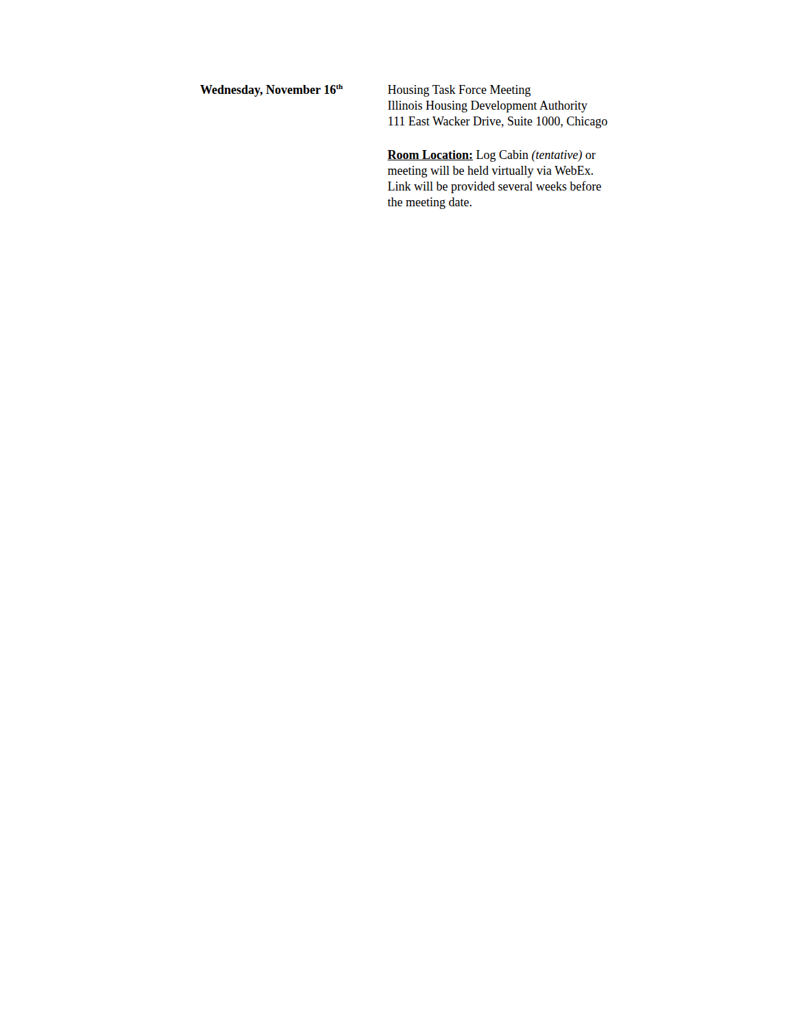Wednesday, November 16th
Housing Task Force Meeting
Illinois Housing Development Authority
111 East Wacker Drive, Suite 1000, Chicago
Room Location: Log Cabin (tentative) or meeting will be held virtually via WebEx. Link will be provided several weeks before the meeting date.